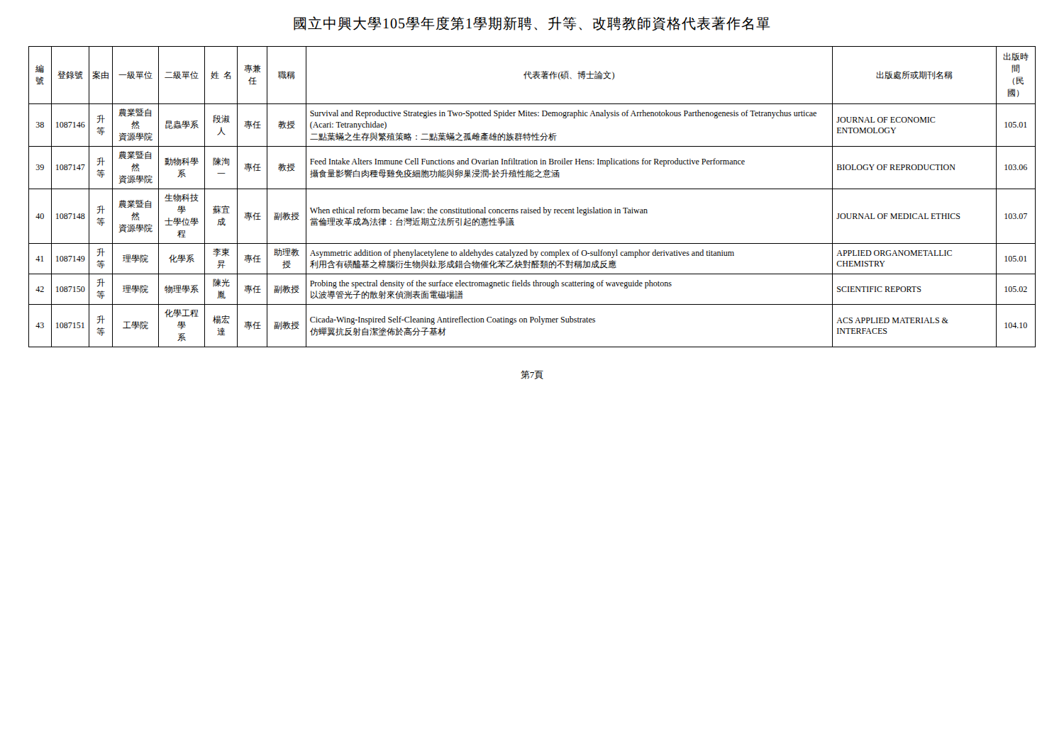國立中興大學105學年度第1學期新聘、升等、改聘教師資格代表著作名單
| 編號 | 登錄號 | 案由 | 一級單位 | 二級單位 | 姓 名 | 專兼任 | 職稱 | 代表著作(碩、博士論文) | 出版處所或期刊名稱 | 出版時間 （民國） |
| --- | --- | --- | --- | --- | --- | --- | --- | --- | --- | --- |
| 38 | 1087146 | 升等 | 農業暨自然 資源學院 | 昆蟲學系 | 段淑人 | 專任 | 教授 | Survival and Reproductive Strategies in Two-Spotted Spider Mites: Demographic Analysis of Arrhenotokous Parthenogenesis of Tetranychus urticae (Acari: Tetranychidae) 二點葉蟎之生存與繁殖策略：二點葉蟎之孤雌產雄的族群特性分析 | JOURNAL OF ECONOMIC ENTOMOLOGY | 105.01 |
| 39 | 1087147 | 升等 | 農業暨自然 資源學院 | 動物科學系 | 陳洵一 | 專任 | 教授 | Feed Intake Alters Immune Cell Functions and Ovarian Infiltration in Broiler Hens: Implications for Reproductive Performance 攝食量影響白肉種母雞免疫細胞功能與卵巢浸潤-於升殖性能之意涵 | BIOLOGY OF REPRODUCTION | 103.06 |
| 40 | 1087148 | 升等 | 農業暨自然 資源學院 | 生物科技學 士學位學程 | 蘇宜成 | 專任 | 副教授 | When ethical reform became law: the constitutional concerns raised by recent legislation in Taiwan 當倫理改革成為法律：台灣近期立法所引起的憲性爭議 | JOURNAL OF MEDICAL ETHICS | 103.07 |
| 41 | 1087149 | 升等 | 理學院 | 化學系 | 李東昇 | 專任 | 助理教授 | Asymmetric addition of phenylacetylene to aldehydes catalyzed by complex of O-sulfonyl camphor derivatives and titanium 利用含有磺醯基之樟腦衍生物與鈦形成錯合物催化苯乙炔對醛類的不對稱加成反應 | APPLIED ORGANOMETALLIC CHEMISTRY | 105.01 |
| 42 | 1087150 | 升等 | 理學院 | 物理學系 | 陳光胤 | 專任 | 副教授 | Probing the spectral density of the surface electromagnetic fields through scattering of waveguide photons 以波導管光子的散射來偵測表面電磁場譜 | SCIENTIFIC REPORTS | 105.02 |
| 43 | 1087151 | 升等 | 工學院 | 化學工程學 系 | 楊宏達 | 專任 | 副教授 | Cicada-Wing-Inspired Self-Cleaning Antireflection Coatings on Polymer Substrates 仿蟬翼抗反射自潔塗佈於高分子基材 | ACS APPLIED MATERIALS & INTERFACES | 104.10 |
第7頁